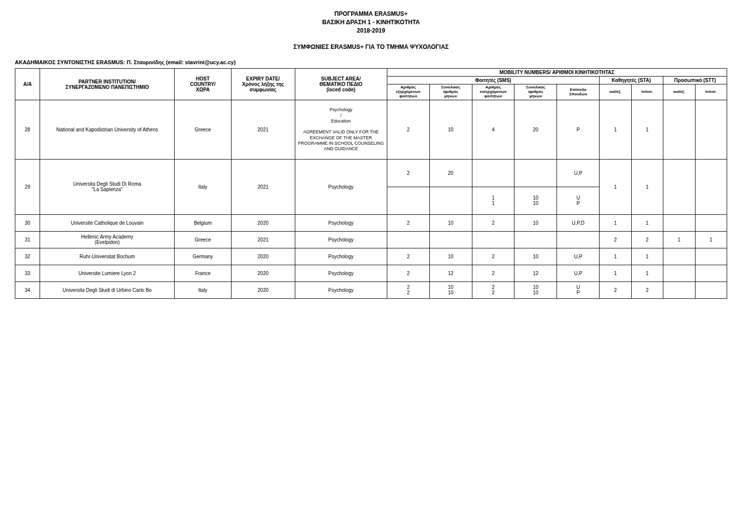ΠΡΟΓΡΑΜΜΑ ERASMUS+
ΒΑΣΙΚΗ ΔΡΑΣΗ 1 - ΚΙΝΗΤΙΚΟΤΗΤΑ
2018-2019
ΣΥΜΦΩΝΙΕΣ ERASMUS+ ΓΙΑ ΤΟ ΤΜΗΜΑ ΨΥΧΟΛΟΓΙΑΣ
ΑΚΑΔΗΜΑΙΚΟΣ ΣΥΝΤΟΝΙΣΤΗΣ ERASMUS: Π. Σταυρινίδης (email: stavrini@ucy.ac.cy)
| A/A | PARTNER INSTITUTION/ ΣΥΝΕΡΓΑΖΟΜΕΝΟ ΠΑΝΕΠΙΣΤΗΜΙΟ | HOST COUNTRY/ ΧΩΡΑ | EXPIRY DATE/ Χρόνος λήξης της συμφωνίας | SUBJECT AREA/ ΘΕΜΑΤΙΚΟ ΠΕΔΙΟ (isced code) | MOBILITY NUMBERS/ ΑΡΙΘΜΟΙ ΚΙΝΗΤΙΚΟΤΗΤΑΣ |
| --- | --- | --- | --- | --- | --- |
| Φοιτητές (SMS) | Καθηγητές (STA) | Προσωπικό (STT) |
| Αριθμός εξερχόμενων φοιτητών | Συνολικός αριθμός μηνών | Αριθμός εισερχόμενων φοιτητών | Συνολικός αριθμός μηνών | Επίπεδο Σπουδών | out/εξ. | in/εισ. | out/εξ. | in/εισ. |
| 28 | National and Kapodistrian University of Athens | Greece | 2021 | Psychology / Education AGREEMENT VALID ONLY FOR THE EXCHANGE OF THE MASTER PROGRAMME IN SCHOOL COUNSELING AND GUIDANCE | 2 | 10 | 4 | 20 | P | 1 | 1 | | |
| 29 | Universita Degli Studi Di Roma "La Sapienza" | Italy | 2021 | Psychology | 2 | 20 | | | U,P | 1 | 1 | | |
| | | 1 1 | 10 10 | U P |
| 30 | Universite Catholique de Louvain | Belgium | 2020 | Psychology | 2 | 10 | 2 | 10 | U,P,D | 1 | 1 | | |
| 31 | Hellenic Army Academy (Evelpidon) | Greece | 2021 | Psychology | | | | | | 2 | 2 | 1 | 1 |
| 32 | Ruhr-Universitat Bochum | Germany | 2020 | Psychology | 2 | 10 | 2 | 10 | U,P | 1 | 1 | | |
| 33 | Universite Lumiere Lyon 2 | France | 2020 | Psychology | 2 | 12 | 2 | 12 | U,P | 1 | 1 | | |
| 34 | Universita Degli Studi di Urbino Carlo Bo | Italy | 2020 | Psychology | 2 2 | 10 10 | 2 2 | 10 10 | U P | 2 | 2 | | |